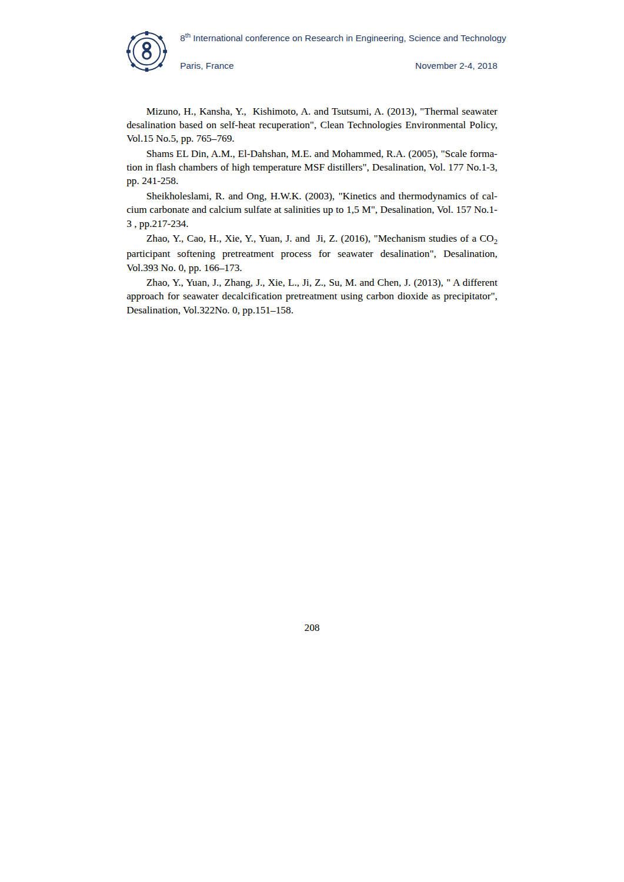8th International conference on Research in Engineering, Science and Technology
Paris, France November 2-4, 2018
Mizuno, H., Kansha, Y., Kishimoto, A. and Tsutsumi, A. (2013), "Thermal seawater desalination based on self-heat recuperation", Clean Technologies Environmental Policy, Vol.15 No.5, pp. 765–769.
Shams EL Din, A.M., El-Dahshan, M.E. and Mohammed, R.A. (2005), "Scale formation in flash chambers of high temperature MSF distillers", Desalination, Vol. 177 No.1-3, pp. 241-258.
Sheikholeslami, R. and Ong, H.W.K. (2003), "Kinetics and thermodynamics of calcium carbonate and calcium sulfate at salinities up to 1,5 M", Desalination, Vol. 157 No.1-3 , pp.217-234.
Zhao, Y., Cao, H., Xie, Y., Yuan, J. and Ji, Z. (2016), "Mechanism studies of a CO2 participant softening pretreatment process for seawater desalination", Desalination, Vol.393 No. 0, pp. 166–173.
Zhao, Y., Yuan, J., Zhang, J., Xie, L., Ji, Z., Su, M. and Chen, J. (2013), " A different approach for seawater decalcification pretreatment using carbon dioxide as precipitator", Desalination, Vol.322No. 0, pp.151–158.
208